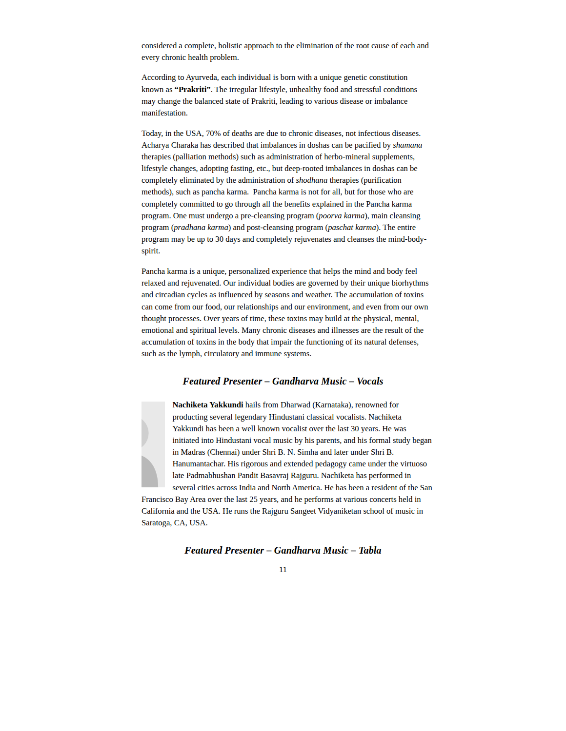considered a complete, holistic approach to the elimination of the root cause of each and every chronic health problem.
According to Ayurveda, each individual is born with a unique genetic constitution known as “Prakriti”. The irregular lifestyle, unhealthy food and stressful conditions may change the balanced state of Prakriti, leading to various disease or imbalance manifestation.
Today, in the USA, 70% of deaths are due to chronic diseases, not infectious diseases. Acharya Charaka has described that imbalances in doshas can be pacified by shamana therapies (palliation methods) such as administration of herbo-mineral supplements, lifestyle changes, adopting fasting, etc., but deep-rooted imbalances in doshas can be completely eliminated by the administration of shodhana therapies (purification methods), such as pancha karma. Pancha karma is not for all, but for those who are completely committed to go through all the benefits explained in the Pancha karma program. One must undergo a pre-cleansing program (poorva karma), main cleansing program (pradhana karma) and post-cleansing program (paschat karma). The entire program may be up to 30 days and completely rejuvenates and cleanses the mind-body-spirit.
Pancha karma is a unique, personalized experience that helps the mind and body feel relaxed and rejuvenated. Our individual bodies are governed by their unique biorhythms and circadian cycles as influenced by seasons and weather. The accumulation of toxins can come from our food, our relationships and our environment, and even from our own thought processes. Over years of time, these toxins may build at the physical, mental, emotional and spiritual levels. Many chronic diseases and illnesses are the result of the accumulation of toxins in the body that impair the functioning of its natural defenses, such as the lymph, circulatory and immune systems.
Featured Presenter – Gandharva Music – Vocals
Nachiketa Yakkundi hails from Dharwad (Karnataka), renowned for producting several legendary Hindustani classical vocalists. Nachiketa Yakkundi has been a well known vocalist over the last 30 years. He was initiated into Hindustani vocal music by his parents, and his formal study began in Madras (Chennai) under Shri B. N. Simha and later under Shri B. Hanumantachar. His rigorous and extended pedagogy came under the virtuoso late Padmabhushan Pandit Basavraj Rajguru. Nachiketa has performed in several cities across India and North America. He has been a resident of the San Francisco Bay Area over the last 25 years, and he performs at various concerts held in California and the USA. He runs the Rajguru Sangeet Vidyaniketan school of music in Saratoga, CA, USA.
Featured Presenter – Gandharva Music – Tabla
11